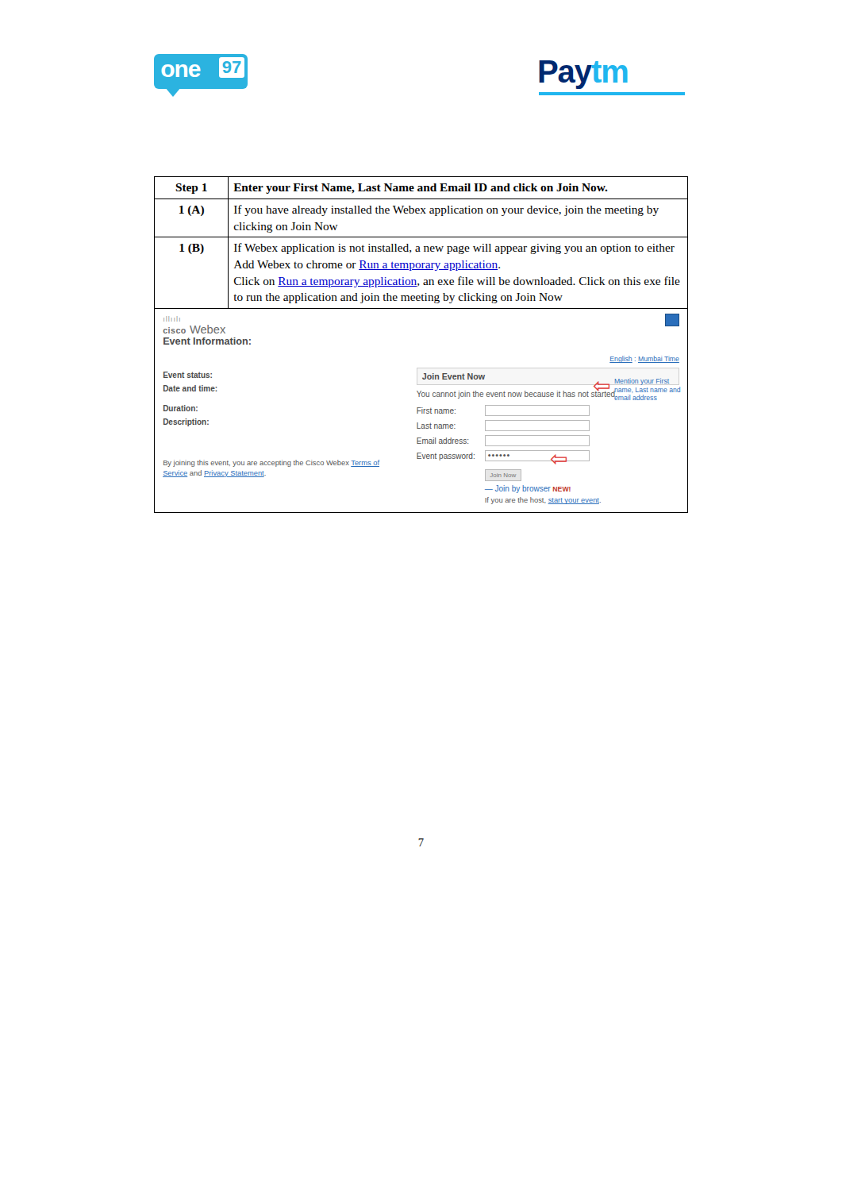one
97
Pay tm
| Step 1 | Enter your First Name, Last Name and Email ID and click on Join Now. |
| 1 (A) | If you have already installed the Webex application on your device, join the meeting by clicking on Join Now |
| 1 (B) | If Webex application is not installed, a new page will appear giving you an option to either Add Webex to chrome or Run a temporary application . Click on Run a temporary application , an exe file will be downloaded. Click on this exe file to run the application and join the meeting by clicking on Join Now |
ıllıılı
cisco Webex
Event Information:
English : Mumbai Time
Event status:
Date and time:
Duration:
Description:
By joining this event, you are accepting the Cisco Webex Terms of Service and Privacy Statement.
Join Event Now
You cannot join the event now because it has not started.
First name:
Last name:
Email address:
Event password:
Join Now
— Join by browser NEW!
If you are the host, start your event.
Mention your First name, Last name and email address
⇦
⇦
7